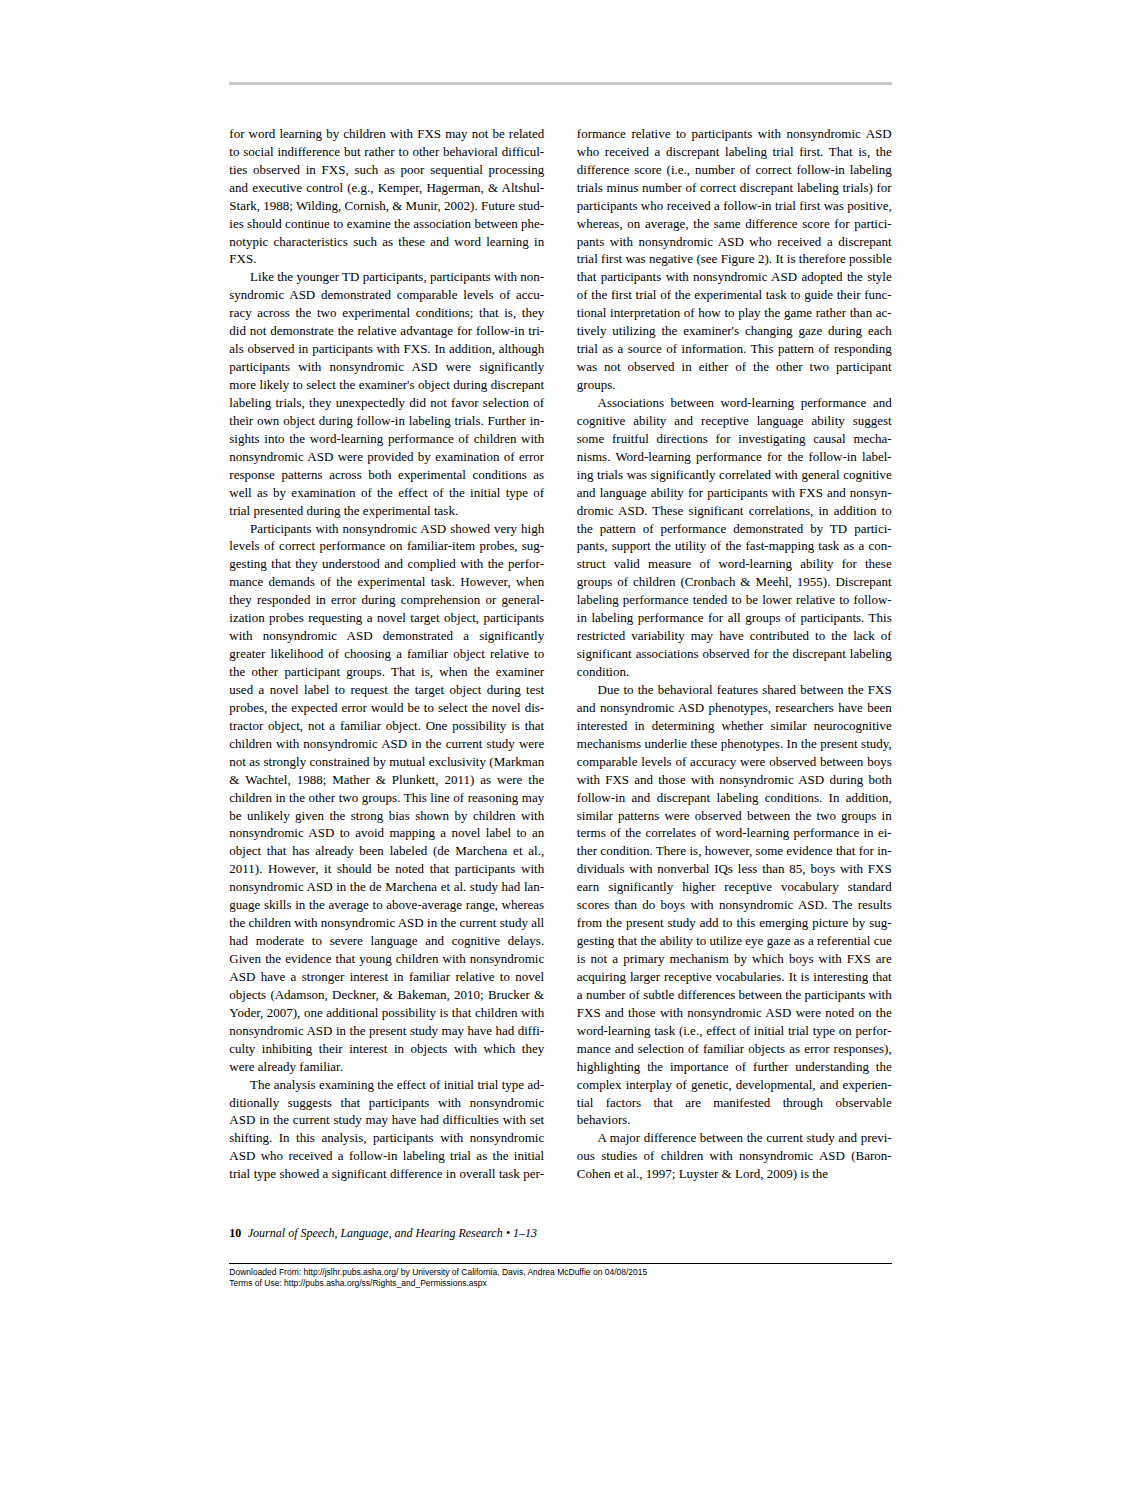for word learning by children with FXS may not be related to social indifference but rather to other behavioral difficulties observed in FXS, such as poor sequential processing and executive control (e.g., Kemper, Hagerman, & Altshul-Stark, 1988; Wilding, Cornish, & Munir, 2002). Future studies should continue to examine the association between phenotypic characteristics such as these and word learning in FXS.
Like the younger TD participants, participants with nonsyndromic ASD demonstrated comparable levels of accuracy across the two experimental conditions; that is, they did not demonstrate the relative advantage for follow-in trials observed in participants with FXS. In addition, although participants with nonsyndromic ASD were significantly more likely to select the examiner's object during discrepant labeling trials, they unexpectedly did not favor selection of their own object during follow-in labeling trials. Further insights into the word-learning performance of children with nonsyndromic ASD were provided by examination of error response patterns across both experimental conditions as well as by examination of the effect of the initial type of trial presented during the experimental task.
Participants with nonsyndromic ASD showed very high levels of correct performance on familiar-item probes, suggesting that they understood and complied with the performance demands of the experimental task. However, when they responded in error during comprehension or generalization probes requesting a novel target object, participants with nonsyndromic ASD demonstrated a significantly greater likelihood of choosing a familiar object relative to the other participant groups. That is, when the examiner used a novel label to request the target object during test probes, the expected error would be to select the novel distractor object, not a familiar object. One possibility is that children with nonsyndromic ASD in the current study were not as strongly constrained by mutual exclusivity (Markman & Wachtel, 1988; Mather & Plunkett, 2011) as were the children in the other two groups. This line of reasoning may be unlikely given the strong bias shown by children with nonsyndromic ASD to avoid mapping a novel label to an object that has already been labeled (de Marchena et al., 2011). However, it should be noted that participants with nonsyndromic ASD in the de Marchena et al. study had language skills in the average to above-average range, whereas the children with nonsyndromic ASD in the current study all had moderate to severe language and cognitive delays. Given the evidence that young children with nonsyndromic ASD have a stronger interest in familiar relative to novel objects (Adamson, Deckner, & Bakeman, 2010; Brucker & Yoder, 2007), one additional possibility is that children with nonsyndromic ASD in the present study may have had difficulty inhibiting their interest in objects with which they were already familiar.
The analysis examining the effect of initial trial type additionally suggests that participants with nonsyndromic ASD in the current study may have had difficulties with set shifting. In this analysis, participants with nonsyndromic ASD who received a follow-in labeling trial as the initial trial type showed a significant difference in overall task performance relative to participants with nonsyndromic ASD who received a discrepant labeling trial first. That is, the difference score (i.e., number of correct follow-in labeling trials minus number of correct discrepant labeling trials) for participants who received a follow-in trial first was positive, whereas, on average, the same difference score for participants with nonsyndromic ASD who received a discrepant trial first was negative (see Figure 2). It is therefore possible that participants with nonsyndromic ASD adopted the style of the first trial of the experimental task to guide their functional interpretation of how to play the game rather than actively utilizing the examiner's changing gaze during each trial as a source of information. This pattern of responding was not observed in either of the other two participant groups.
Associations between word-learning performance and cognitive ability and receptive language ability suggest some fruitful directions for investigating causal mechanisms. Word-learning performance for the follow-in labeling trials was significantly correlated with general cognitive and language ability for participants with FXS and nonsyndromic ASD. These significant correlations, in addition to the pattern of performance demonstrated by TD participants, support the utility of the fast-mapping task as a construct valid measure of word-learning ability for these groups of children (Cronbach & Meehl, 1955). Discrepant labeling performance tended to be lower relative to follow-in labeling performance for all groups of participants. This restricted variability may have contributed to the lack of significant associations observed for the discrepant labeling condition.
Due to the behavioral features shared between the FXS and nonsyndromic ASD phenotypes, researchers have been interested in determining whether similar neurocognitive mechanisms underlie these phenotypes. In the present study, comparable levels of accuracy were observed between boys with FXS and those with nonsyndromic ASD during both follow-in and discrepant labeling conditions. In addition, similar patterns were observed between the two groups in terms of the correlates of word-learning performance in either condition. There is, however, some evidence that for individuals with nonverbal IQs less than 85, boys with FXS earn significantly higher receptive vocabulary standard scores than do boys with nonsyndromic ASD. The results from the present study add to this emerging picture by suggesting that the ability to utilize eye gaze as a referential cue is not a primary mechanism by which boys with FXS are acquiring larger receptive vocabularies. It is interesting that a number of subtle differences between the participants with FXS and those with nonsyndromic ASD were noted on the word-learning task (i.e., effect of initial trial type on performance and selection of familiar objects as error responses), highlighting the importance of further understanding the complex interplay of genetic, developmental, and experiential factors that are manifested through observable behaviors.
A major difference between the current study and previous studies of children with nonsyndromic ASD (Baron-Cohen et al., 1997; Luyster & Lord, 2009) is the
10 Journal of Speech, Language, and Hearing Research • 1–13
Downloaded From: http://jslhr.pubs.asha.org/ by University of California, Davis, Andrea McDuffie on 04/08/2015
Terms of Use: http://pubs.asha.org/ss/Rights_and_Permissions.aspx